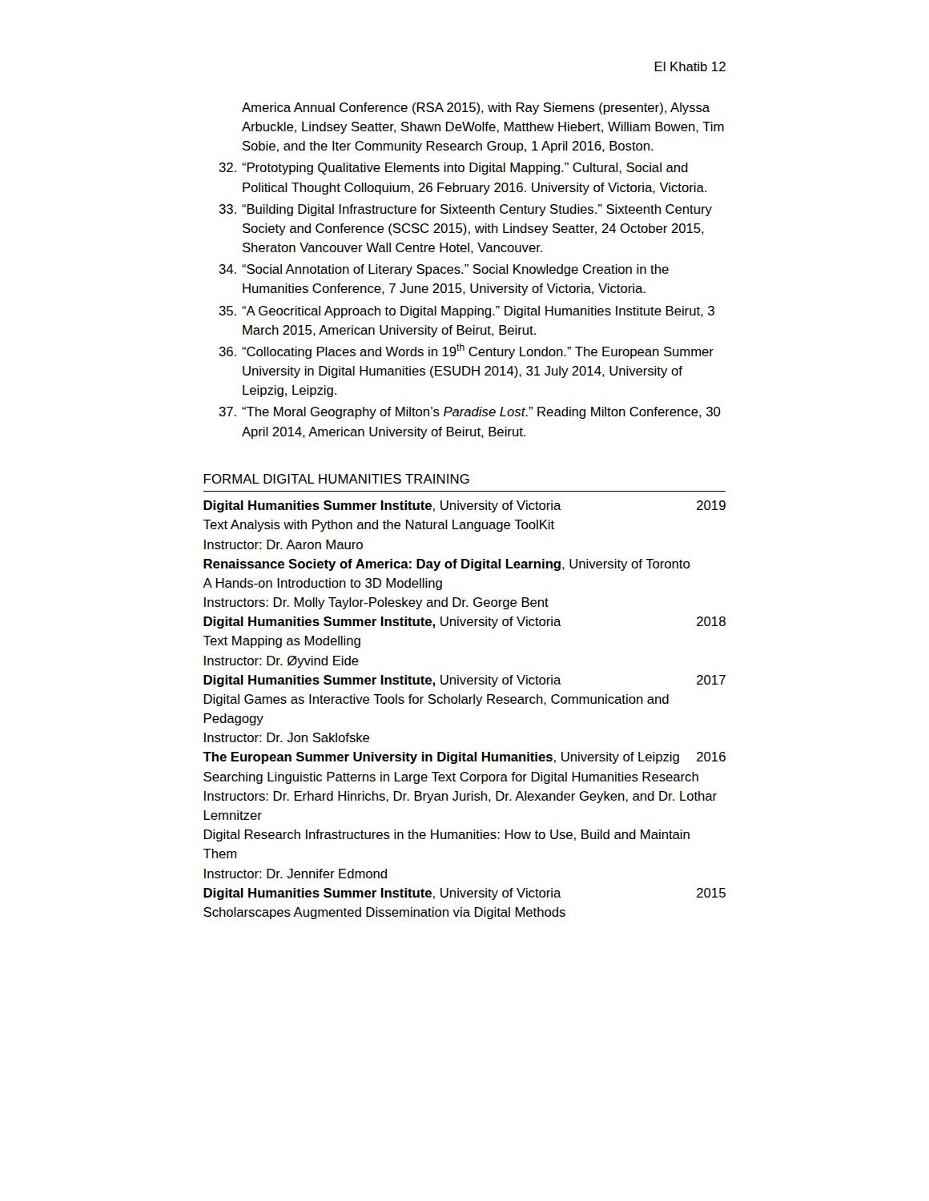El Khatib 12
America Annual Conference (RSA 2015), with Ray Siemens (presenter), Alyssa Arbuckle, Lindsey Seatter, Shawn DeWolfe, Matthew Hiebert, William Bowen, Tim Sobie, and the Iter Community Research Group, 1 April 2016, Boston.
32.“Prototyping Qualitative Elements into Digital Mapping.” Cultural, Social and Political Thought Colloquium, 26 February 2016. University of Victoria, Victoria.
33.“Building Digital Infrastructure for Sixteenth Century Studies.” Sixteenth Century Society and Conference (SCSC 2015), with Lindsey Seatter, 24 October 2015, Sheraton Vancouver Wall Centre Hotel, Vancouver.
34.“Social Annotation of Literary Spaces.” Social Knowledge Creation in the Humanities Conference, 7 June 2015, University of Victoria, Victoria.
35.“A Geocritical Approach to Digital Mapping.” Digital Humanities Institute Beirut, 3 March 2015, American University of Beirut, Beirut.
36.“Collocating Places and Words in 19th Century London.” The European Summer University in Digital Humanities (ESUDH 2014), 31 July 2014, University of Leipzig, Leipzig.
37.“The Moral Geography of Milton’s Paradise Lost.” Reading Milton Conference, 30 April 2014, American University of Beirut, Beirut.
FORMAL DIGITAL HUMANITIES TRAINING
Digital Humanities Summer Institute, University of Victoria
2019
Text Analysis with Python and the Natural Language ToolKit
Instructor: Dr. Aaron Mauro
Renaissance Society of America: Day of Digital Learning, University of Toronto
A Hands-on Introduction to 3D Modelling
Instructors: Dr. Molly Taylor-Poleskey and Dr. George Bent
Digital Humanities Summer Institute, University of Victoria
2018
Text Mapping as Modelling
Instructor: Dr. Øyvind Eide
Digital Humanities Summer Institute, University of Victoria
2017
Digital Games as Interactive Tools for Scholarly Research, Communication and Pedagogy
Instructor: Dr. Jon Saklofske
The European Summer University in Digital Humanities, University of Leipzig
2016
Searching Linguistic Patterns in Large Text Corpora for Digital Humanities Research
Instructors: Dr. Erhard Hinrichs, Dr. Bryan Jurish, Dr. Alexander Geyken, and Dr. Lothar Lemnitzer
Digital Research Infrastructures in the Humanities: How to Use, Build and Maintain Them
Instructor: Dr. Jennifer Edmond
Digital Humanities Summer Institute, University of Victoria
2015
Scholarscapes Augmented Dissemination via Digital Methods